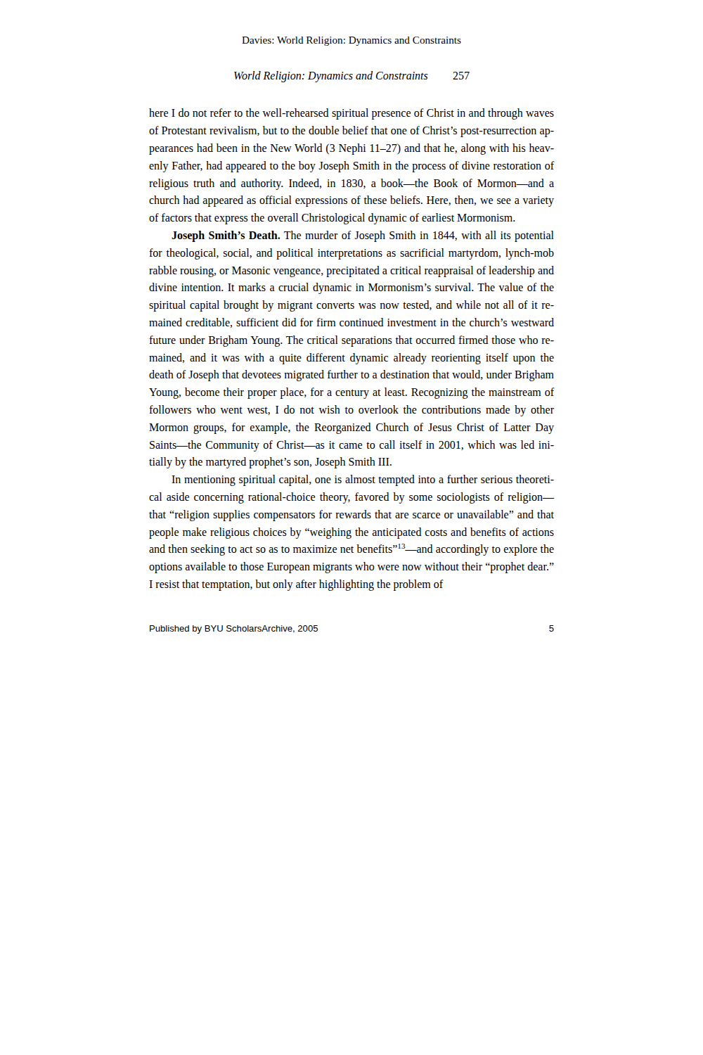Davies: World Religion: Dynamics and Constraints
World Religion: Dynamics and Constraints 257
here I do not refer to the well-rehearsed spiritual presence of Christ in and through waves of Protestant revivalism, but to the double belief that one of Christ’s post-resurrection appearances had been in the New World (3 Nephi 11–27) and that he, along with his heavenly Father, had appeared to the boy Joseph Smith in the process of divine restoration of religious truth and authority. Indeed, in 1830, a book—the Book of Mormon—and a church had appeared as official expressions of these beliefs. Here, then, we see a variety of factors that express the overall Christological dynamic of earliest Mormonism.
Joseph Smith’s Death. The murder of Joseph Smith in 1844, with all its potential for theological, social, and political interpretations as sacrificial martyrdom, lynch-mob rabble rousing, or Masonic vengeance, precipitated a critical reappraisal of leadership and divine intention. It marks a crucial dynamic in Mormonism’s survival. The value of the spiritual capital brought by migrant converts was now tested, and while not all of it remained creditable, sufficient did for firm continued investment in the church’s westward future under Brigham Young. The critical separations that occurred firmed those who remained, and it was with a quite different dynamic already reorienting itself upon the death of Joseph that devotees migrated further to a destination that would, under Brigham Young, become their proper place, for a century at least. Recognizing the mainstream of followers who went west, I do not wish to overlook the contributions made by other Mormon groups, for example, the Reorganized Church of Jesus Christ of Latter Day Saints—the Community of Christ—as it came to call itself in 2001, which was led initially by the martyred prophet’s son, Joseph Smith III.
In mentioning spiritual capital, one is almost tempted into a further serious theoretical aside concerning rational-choice theory, favored by some sociologists of religion—that “religion supplies compensators for rewards that are scarce or unavailable” and that people make religious choices by “weighing the anticipated costs and benefits of actions and then seeking to act so as to maximize net benefits”13—and accordingly to explore the options available to those European migrants who were now without their “prophet dear.” I resist that temptation, but only after highlighting the problem of
Published by BYU ScholarsArchive, 2005 5